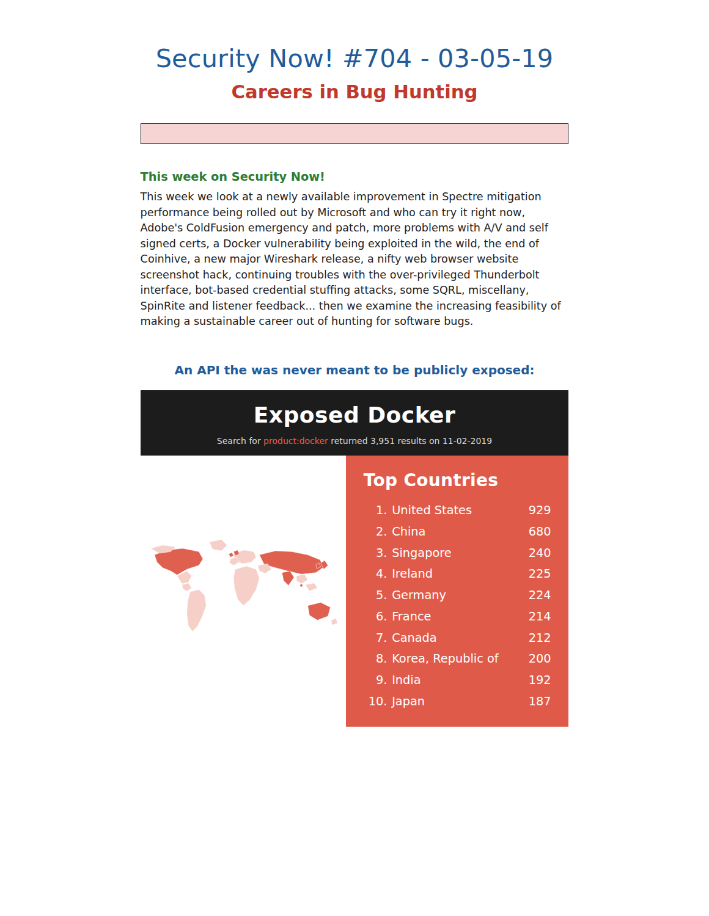Security Now! #704 - 03-05-19
Careers in Bug Hunting
This week on Security Now!
This week we look at a newly available improvement in Spectre mitigation performance being rolled out by Microsoft and who can try it right now, Adobe's ColdFusion emergency and patch, more problems with A/V and self signed certs, a Docker vulnerability being exploited in the wild, the end of Coinhive, a new major Wireshark release, a nifty web browser website screenshot hack, continuing troubles with the over-privileged Thunderbolt interface, bot-based credential stuffing attacks, some SQRL, miscellany, SpinRite and listener feedback... then we examine the increasing feasibility of making a sustainable career out of hunting for software bugs.
An API the was never meant to be publicly exposed:
Exposed Docker
Search for product:docker returned 3,951 results on 11-02-2019
Top Countries
| 1. | United States | 929 |
| 2. | China | 680 |
| 3. | Singapore | 240 |
| 4. | Ireland | 225 |
| 5. | Germany | 224 |
| 6. | France | 214 |
| 7. | Canada | 212 |
| 8. | Korea, Republic of | 200 |
| 9. | India | 192 |
| 10. | Japan | 187 |